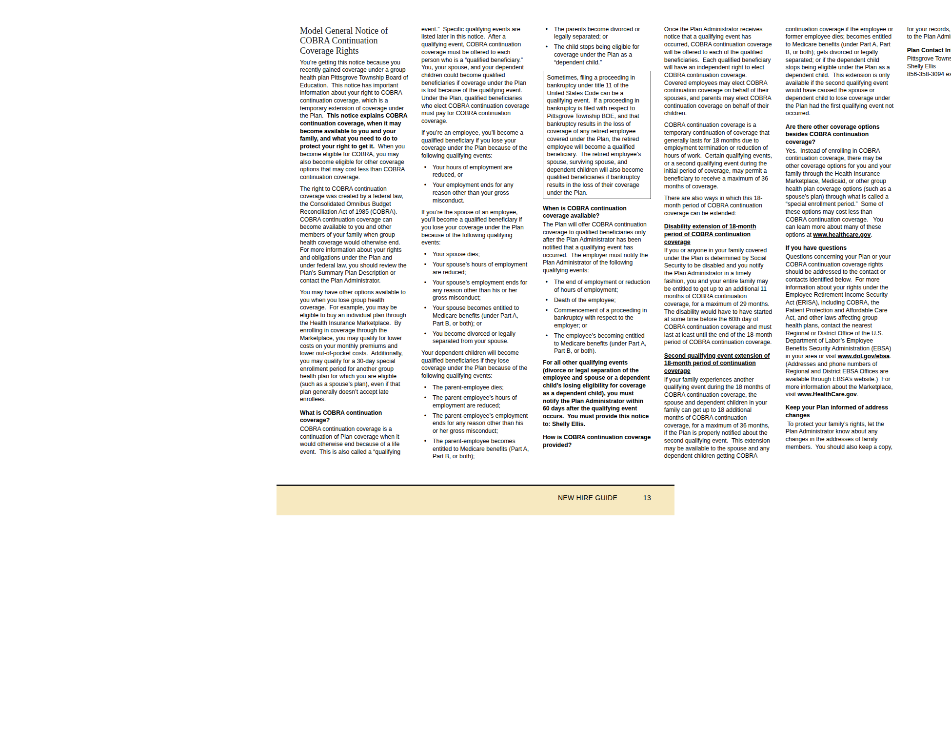Model General Notice of COBRA Continuation Coverage Rights
You’re getting this notice because you recently gained coverage under a group health plan Pittsgrove Township Board of Education. This notice has important information about your right to COBRA continuation coverage, which is a temporary extension of coverage under the Plan. This notice explains COBRA continuation coverage, when it may become available to you and your family, and what you need to do to protect your right to get it. When you become eligible for COBRA, you may also become eligible for other coverage options that may cost less than COBRA continuation coverage.
The right to COBRA continuation coverage was created by a federal law, the Consolidated Omnibus Budget Reconciliation Act of 1985 (COBRA). COBRA continuation coverage can become available to you and other members of your family when group health coverage would otherwise end. For more information about your rights and obligations under the Plan and under federal law, you should review the Plan’s Summary Plan Description or contact the Plan Administrator.
You may have other options available to you when you lose group health coverage. For example, you may be eligible to buy an individual plan through the Health Insurance Marketplace. By enrolling in coverage through the Marketplace, you may qualify for lower costs on your monthly premiums and lower out-of-pocket costs. Additionally, you may qualify for a 30-day special enrollment period for another group health plan for which you are eligible (such as a spouse’s plan), even if that plan generally doesn’t accept late enrollees.
What is COBRA continuation coverage?
COBRA continuation coverage is a continuation of Plan coverage when it would otherwise end because of a life event. This is also called a “qualifying event.” Specific qualifying events are listed later in this notice. After a qualifying event, COBRA continuation coverage must be offered to each person who is a “qualified beneficiary.” You, your spouse, and your dependent children could become qualified beneficiaries if coverage under the Plan is lost because of the qualifying event. Under the Plan, qualified beneficiaries who elect COBRA continuation coverage must pay for COBRA continuation coverage.
If you’re an employee, you’ll become a qualified beneficiary if you lose your coverage under the Plan because of the following qualifying events:
Your hours of employment are reduced, or
Your employment ends for any reason other than your gross misconduct.
If you’re the spouse of an employee, you’ll become a qualified beneficiary if you lose your coverage under the Plan because of the following qualifying events:
Your spouse dies;
Your spouse’s hours of employment are reduced;
Your spouse’s employment ends for any reason other than his or her gross misconduct;
Your spouse becomes entitled to Medicare benefits (under Part A, Part B, or both); or
You become divorced or legally separated from your spouse.
Your dependent children will become qualified beneficiaries if they lose coverage under the Plan because of the following qualifying events:
The parent-employee dies;
The parent-employee’s hours of employment are reduced;
The parent-employee’s employment ends for any reason other than his or her gross misconduct;
The parent-employee becomes entitled to Medicare benefits (Part A, Part B, or both);
The parents become divorced or legally separated; or
The child stops being eligible for coverage under the Plan as a “dependent child.”
Sometimes, filing a proceeding in bankruptcy under title 11 of the United States Code can be a qualifying event. If a proceeding in bankruptcy is filed with respect to Pittsgrove Township BOE, and that bankruptcy results in the loss of coverage of any retired employee covered under the Plan, the retired employee will become a qualified beneficiary. The retired employee’s spouse, surviving spouse, and dependent children will also become qualified beneficiaries if bankruptcy results in the loss of their coverage under the Plan.
When is COBRA continuation coverage available?
The Plan will offer COBRA continuation coverage to qualified beneficiaries only after the Plan Administrator has been notified that a qualifying event has occurred. The employer must notify the Plan Administrator of the following qualifying events:
The end of employment or reduction of hours of employment;
Death of the employee;
Commencement of a proceeding in bankruptcy with respect to the employer; or
The employee’s becoming entitled to Medicare benefits (under Part A, Part B, or both).
For all other qualifying events (divorce or legal separation of the employee and spouse or a dependent child’s losing eligibility for coverage as a dependent child), you must notify the Plan Administrator within 60 days after the qualifying event occurs. You must provide this notice to: Shelly Ellis.
How is COBRA continuation coverage provided?
Once the Plan Administrator receives notice that a qualifying event has occurred, COBRA continuation coverage will be offered to each of the qualified beneficiaries. Each qualified beneficiary will have an independent right to elect COBRA continuation coverage. Covered employees may elect COBRA continuation coverage on behalf of their spouses, and parents may elect COBRA continuation coverage on behalf of their children.
COBRA continuation coverage is a temporary continuation of coverage that generally lasts for 18 months due to employment termination or reduction of hours of work. Certain qualifying events, or a second qualifying event during the initial period of coverage, may permit a beneficiary to receive a maximum of 36 months of coverage.
There are also ways in which this 18-month period of COBRA continuation coverage can be extended:
Disability extension of 18-month period of COBRA continuation coverage
If you or anyone in your family covered under the Plan is determined by Social Security to be disabled and you notify the Plan Administrator in a timely fashion, you and your entire family may be entitled to get up to an additional 11 months of COBRA continuation coverage, for a maximum of 29 months. The disability would have to have started at some time before the 60th day of COBRA continuation coverage and must last at least until the end of the 18-month period of COBRA continuation coverage.
Second qualifying event extension of 18-month period of continuation coverage
If your family experiences another qualifying event during the 18 months of COBRA continuation coverage, the spouse and dependent children in your family can get up to 18 additional months of COBRA continuation coverage, for a maximum of 36 months, if the Plan is properly notified about the second qualifying event. This extension may be available to the spouse and any dependent children getting COBRA continuation coverage if the employee or former employee dies; becomes entitled to Medicare benefits (under Part A, Part B, or both); gets divorced or legally separated; or if the dependent child stops being eligible under the Plan as a dependent child. This extension is only available if the second qualifying event would have caused the spouse or dependent child to lose coverage under the Plan had the first qualifying event not occurred.
Are there other coverage options besides COBRA continuation coverage?
Yes. Instead of enrolling in COBRA continuation coverage, there may be other coverage options for you and your family through the Health Insurance Marketplace, Medicaid, or other group health plan coverage options (such as a spouse’s plan) through what is called a “special enrollment period.” Some of these options may cost less than COBRA continuation coverage. You can learn more about many of these options at www.healthcare.gov.
If you have questions
Questions concerning your Plan or your COBRA continuation coverage rights should be addressed to the contact or contacts identified below. For more information about your rights under the Employee Retirement Income Security Act (ERISA), including COBRA, the Patient Protection and Affordable Care Act, and other laws affecting group health plans, contact the nearest Regional or District Office of the U.S. Department of Labor’s Employee Benefits Security Administration (EBSA) in your area or visit www.dol.gov/ebsa. (Addresses and phone numbers of Regional and District EBSA Offices are available through EBSA’s website.) For more information about the Marketplace, visit www.HealthCare.gov.
Keep your Plan informed of address changes
To protect your family’s rights, let the Plan Administrator know about any changes in the addresses of family members. You should also keep a copy, for your records, of any notices you send to the Plan Administrator.
Plan Contact Information
Pittsgrove Township Board of Education
Shelly Ellis
856-358-3094 ext 4019
NEW HIRE GUIDE 13